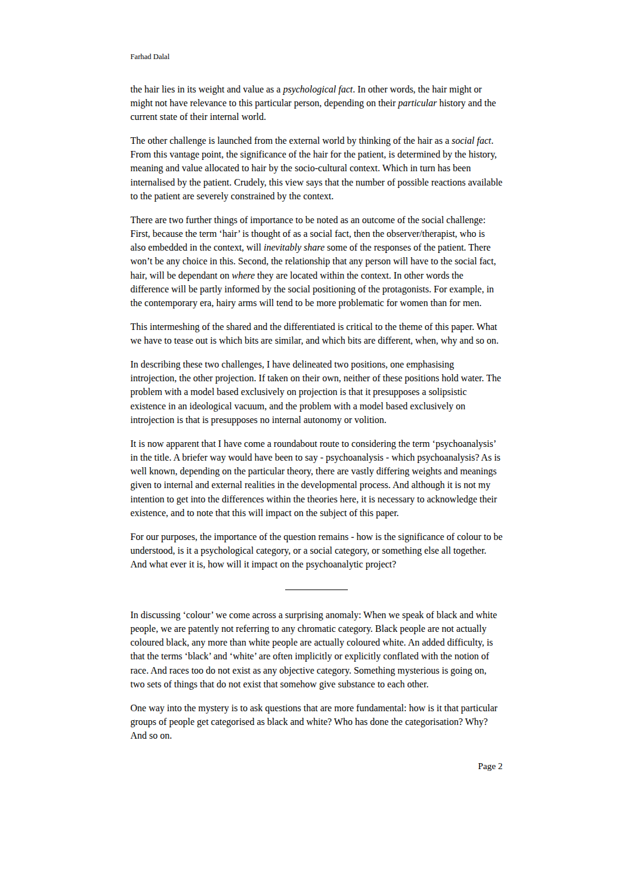Farhad Dalal
the hair lies in its weight and value as a psychological fact. In other words, the hair might or might not have relevance to this particular person, depending on their particular history and the current state of their internal world.
The other challenge is launched from the external world by thinking of the hair as a social fact. From this vantage point, the significance of the hair for the patient, is determined by the history, meaning and value allocated to hair by the socio-cultural context. Which in turn has been internalised by the patient. Crudely, this view says that the number of possible reactions available to the patient are severely constrained by the context.
There are two further things of importance to be noted as an outcome of the social challenge: First, because the term ‘hair’ is thought of as a social fact, then the observer/therapist, who is also embedded in the context, will inevitably share some of the responses of the patient. There won’t be any choice in this. Second, the relationship that any person will have to the social fact, hair, will be dependant on where they are located within the context. In other words the difference will be partly informed by the social positioning of the protagonists. For example, in the contemporary era, hairy arms will tend to be more problematic for women than for men.
This intermeshing of the shared and the differentiated is critical to the theme of this paper. What we have to tease out is which bits are similar, and which bits are different, when, why and so on.
In describing these two challenges, I have delineated two positions, one emphasising introjection, the other projection. If taken on their own, neither of these positions hold water. The problem with a model based exclusively on projection is that it presupposes a solipsistic existence in an ideological vacuum, and the problem with a model based exclusively on introjection is that is presupposes no internal autonomy or volition.
It is now apparent that I have come a roundabout route to considering the term ‘psychoanalysis’ in the title. A briefer way would have been to say - psychoanalysis - which psychoanalysis? As is well known, depending on the particular theory, there are vastly differing weights and meanings given to internal and external realities in the developmental process. And although it is not my intention to get into the differences within the theories here, it is necessary to acknowledge their existence, and to note that this will impact on the subject of this paper.
For our purposes, the importance of the question remains - how is the significance of colour to be understood, is it a psychological category, or a social category, or something else all together. And what ever it is, how will it impact on the psychoanalytic project?
In discussing ‘colour’ we come across a surprising anomaly: When we speak of black and white people, we are patently not referring to any chromatic category. Black people are not actually coloured black, any more than white people are actually coloured white. An added difficulty, is that the terms ‘black’ and ‘white’ are often implicitly or explicitly conflated with the notion of race. And races too do not exist as any objective category. Something mysterious is going on, two sets of things that do not exist that somehow give substance to each other.
One way into the mystery is to ask questions that are more fundamental: how is it that particular groups of people get categorised as black and white? Who has done the categorisation? Why? And so on.
Page 2